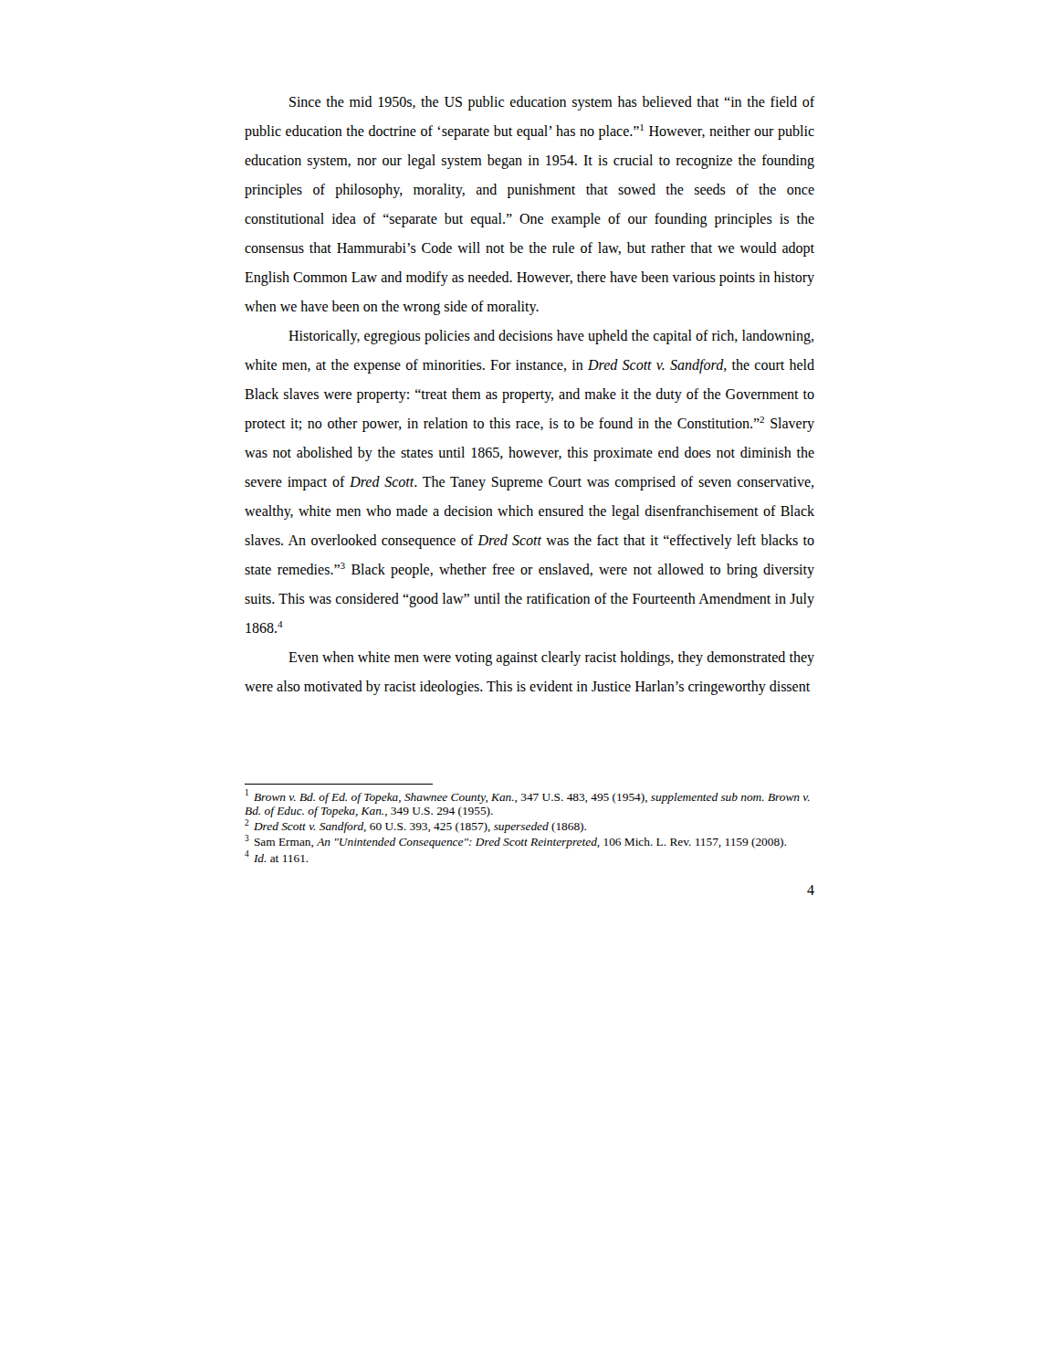Since the mid 1950s, the US public education system has believed that “in the field of public education the doctrine of ‘separate but equal’ has no place.”1 However, neither our public education system, nor our legal system began in 1954. It is crucial to recognize the founding principles of philosophy, morality, and punishment that sowed the seeds of the once constitutional idea of “separate but equal.” One example of our founding principles is the consensus that Hammurabi’s Code will not be the rule of law, but rather that we would adopt English Common Law and modify as needed. However, there have been various points in history when we have been on the wrong side of morality.
Historically, egregious policies and decisions have upheld the capital of rich, landowning, white men, at the expense of minorities. For instance, in Dred Scott v. Sandford, the court held Black slaves were property: “treat them as property, and make it the duty of the Government to protect it; no other power, in relation to this race, is to be found in the Constitution.”2 Slavery was not abolished by the states until 1865, however, this proximate end does not diminish the severe impact of Dred Scott. The Taney Supreme Court was comprised of seven conservative, wealthy, white men who made a decision which ensured the legal disenfranchisement of Black slaves. An overlooked consequence of Dred Scott was the fact that it “effectively left blacks to state remedies.”3 Black people, whether free or enslaved, were not allowed to bring diversity suits. This was considered “good law” until the ratification of the Fourteenth Amendment in July 1868.4
Even when white men were voting against clearly racist holdings, they demonstrated they were also motivated by racist ideologies. This is evident in Justice Harlan’s cringeworthy dissent
1 Brown v. Bd. of Ed. of Topeka, Shawnee County, Kan., 347 U.S. 483, 495 (1954), supplemented sub nom. Brown v. Bd. of Educ. of Topeka, Kan., 349 U.S. 294 (1955).
2 Dred Scott v. Sandford, 60 U.S. 393, 425 (1857), superseded (1868).
3 Sam Erman, An "Unintended Consequence": Dred Scott Reinterpreted, 106 Mich. L. Rev. 1157, 1159 (2008).
4 Id. at 1161.
4